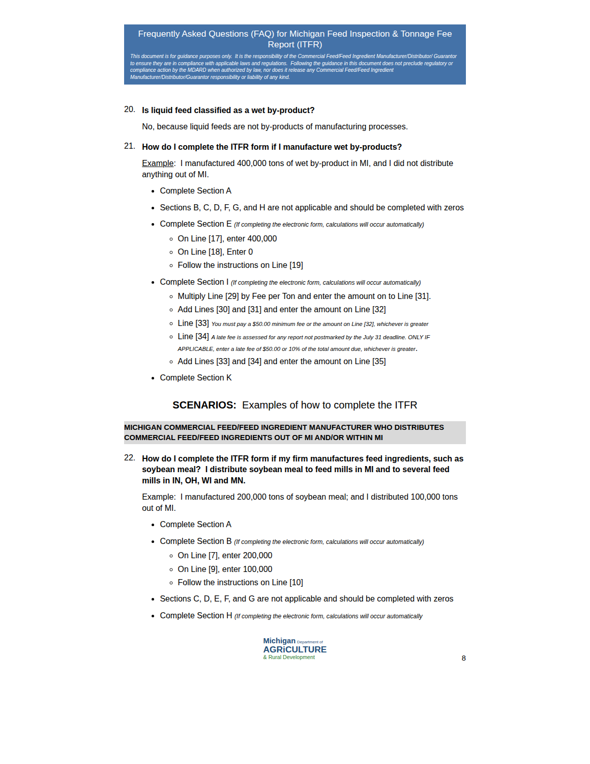Frequently Asked Questions (FAQ) for Michigan Feed Inspection & Tonnage Fee Report (ITFR)
This document is for guidance purposes only. It is the responsibility of the Commercial Feed/Feed Ingredient Manufacturer/Distributor/ Guarantor to ensure they are in compliance with applicable laws and regulations. Following the guidance in this document does not preclude regulatory or compliance action by the MDARD when authorized by law, nor does it release any Commercial Feed/Feed Ingredient Manufacturer/Distributor/Guarantor responsibility or liability of any kind.
Is liquid feed classified as a wet by-product?
No, because liquid feeds are not by-products of manufacturing processes.
How do I complete the ITFR form if I manufacture wet by-products?
Example: I manufactured 400,000 tons of wet by-product in MI, and I did not distribute anything out of MI.
Complete Section A
Sections B, C, D, F, G, and H are not applicable and should be completed with zeros
Complete Section E (If completing the electronic form, calculations will occur automatically)
On Line [17], enter 400,000
On Line [18], Enter 0
Follow the instructions on Line [19]
Complete Section I (If completing the electronic form, calculations will occur automatically)
Multiply Line [29] by Fee per Ton and enter the amount on to Line [31].
Add Lines [30] and [31] and enter the amount on Line [32]
Line [33] You must pay a $50.00 minimum fee or the amount on Line [32], whichever is greater
Line [34] A late fee is assessed for any report not postmarked by the July 31 deadline. ONLY IF APPLICABLE, enter a late fee of $50.00 or 10% of the total amount due, whichever is greater.
Add Lines [33] and [34] and enter the amount on Line [35]
Complete Section K
SCENARIOS: Examples of how to complete the ITFR
MICHIGAN COMMERCIAL FEED/FEED INGREDIENT MANUFACTURER WHO DISTRIBUTES COMMERCIAL FEED/FEED INGREDIENTS OUT OF MI AND/OR WITHIN MI
How do I complete the ITFR form if my firm manufactures feed ingredients, such as soybean meal? I distribute soybean meal to feed mills in MI and to several feed mills in IN, OH, WI and MN.
Example: I manufactured 200,000 tons of soybean meal; and I distributed 100,000 tons out of MI.
Complete Section A
Complete Section B (If completing the electronic form, calculations will occur automatically)
On Line [7], enter 200,000
On Line [9], enter 100,000
Follow the instructions on Line [10]
Sections C, D, E, F, and G are not applicable and should be completed with zeros
Complete Section H (If completing the electronic form, calculations will occur automatically
Michigan Department of
AGRiCULTURE
& Rural Development
8